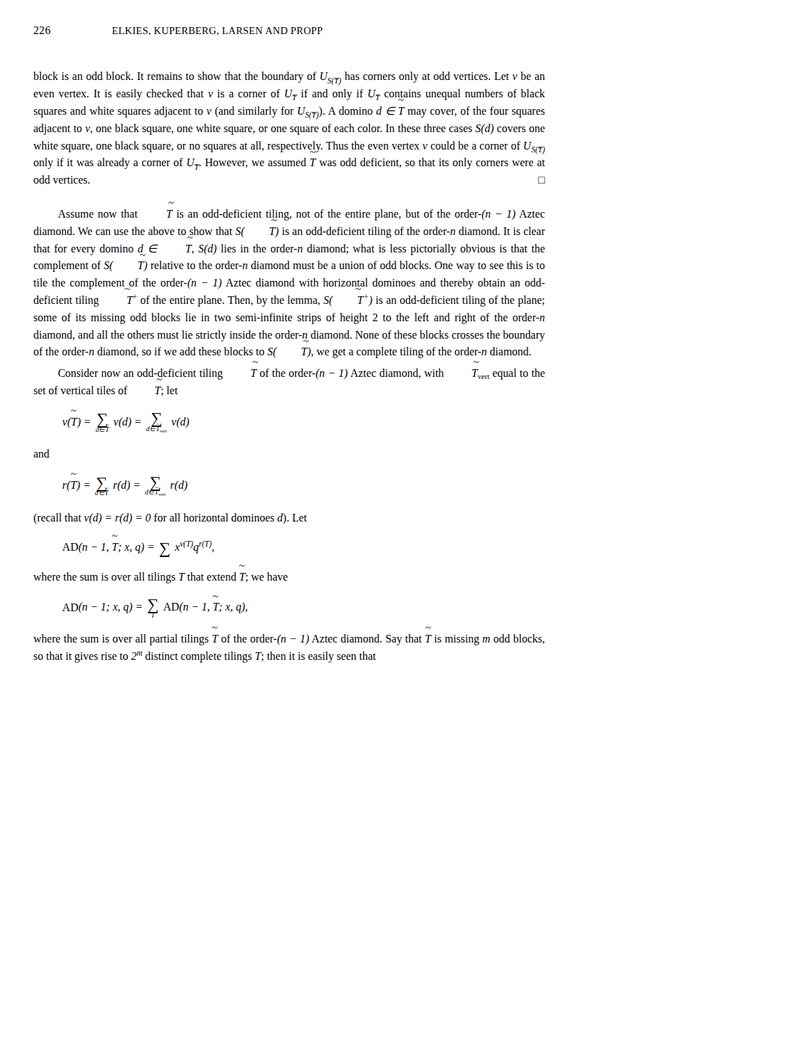226 ELKIES, KUPERBERG, LARSEN AND PROPP
block is an odd block. It remains to show that the boundary of US(T) has corners only at odd vertices. Let v be an even vertex. It is easily checked that v is a corner of UT if and only if UT contains unequal numbers of black squares and white squares adjacent to v (and similarly for US(T)). A domino d ∈ T may cover, of the four squares adjacent to v, one black square, one white square, or one square of each color. In these three cases S(d) covers one white square, one black square, or no squares at all, respectively. Thus the even vertex v could be a corner of US(T) only if it was already a corner of UT. However, we assumed T was odd deficient, so that its only corners were at odd vertices.□
Assume now that T is an odd-deficient tiling, not of the entire plane, but of the order-(n − 1) Aztec diamond. We can use the above to show that S(T) is an odd-deficient tiling of the order-n diamond. It is clear that for every domino d ∈ T, S(d) lies in the order-n diamond; what is less pictorially obvious is that the complement of S(T) relative to the order-n diamond must be a union of odd blocks. One way to see this is to tile the complement of the order-(n − 1) Aztec diamond with horizontal dominoes and thereby obtain an odd-deficient tiling T+ of the entire plane. Then, by the lemma, S(T+) is an odd-deficient tiling of the plane; some of its missing odd blocks lie in two semi-infinite strips of height 2 to the left and right of the order-n diamond, and all the others must lie strictly inside the order-n diamond. None of these blocks crosses the boundary of the order-n diamond, so if we add these blocks to S(T), we get a complete tiling of the order-n diamond.
Consider now an odd-deficient tiling T of the order-(n − 1) Aztec diamond, with Tvert equal to the set of vertical tiles of T; let
v(T) = ∑d∈T v(d) = ∑d∈Tvert v(d)
and
r(T) = ∑d∈T r(d) = ∑d∈Tvert r(d)
(recall that v(d) = r(d) = 0 for all horizontal dominoes d). Let
AD(n − 1, T; x, q) = ∑ xv(T)qr(T),
where the sum is over all tilings T that extend T; we have
AD(n − 1; x, q) = ∑T AD(n − 1, T; x, q),
where the sum is over all partial tilings T of the order-(n − 1) Aztec diamond. Say that T is missing m odd blocks, so that it gives rise to 2m distinct complete tilings T; then it is easily seen that